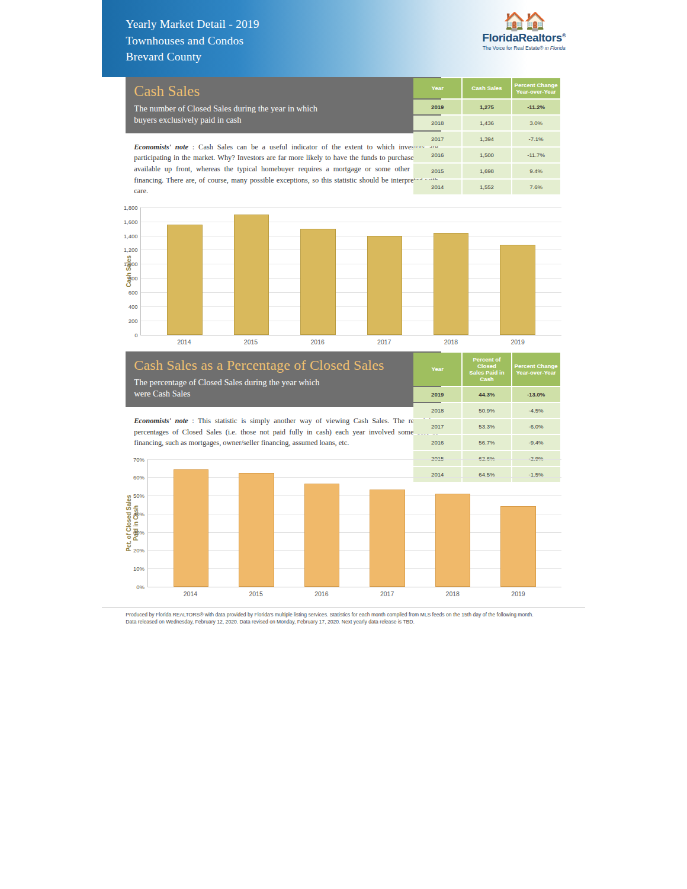Yearly Market Detail - 2019 Townhouses and Condos Brevard County
🏠🏠
FloridaRealtors®
The Voice for Real Estate® in Florida
| Year | Cash Sales | Percent Change Year-over-Year |
| --- | --- | --- |
| 2019 | 1,275 | -11.2% |
| 2018 | 1,436 | 3.0% |
| 2017 | 1,394 | -7.1% |
| 2016 | 1,500 | -11.7% |
| 2015 | 1,698 | 9.4% |
| 2014 | 1,552 | 7.6% |
Cash Sales
The number of Closed Sales during the year in which
buyers exclusively paid in cash
Economists' note : Cash Sales can be a useful indicator of the extent to which investors are participating in the market. Why? Investors are far more likely to have the funds to purchase a home available up front, whereas the typical homebuyer requires a mortgage or some other form of financing. There are, of course, many possible exceptions, so this statistic should be interpreted with care.
Cash Sales
1,800 1,600 1,400 1,200 1,000 800 600 400 200 0
201420152016201720182019
| Year | Percent of Closed Sales Paid in Cash | Percent Change Year-over-Year |
| --- | --- | --- |
| 2019 | 44.3% | -13.0% |
| 2018 | 50.9% | -4.5% |
| 2017 | 53.3% | -6.0% |
| 2016 | 56.7% | -9.4% |
| 2015 | 62.6% | -2.9% |
| 2014 | 64.5% | -1.5% |
Cash Sales as a Percentage of Closed Sales
The percentage of Closed Sales during the year which
were Cash Sales
Economists' note : This statistic is simply another way of viewing Cash Sales. The remaining percentages of Closed Sales (i.e. those not paid fully in cash) each year involved some sort of financing, such as mortgages, owner/seller financing, assumed loans, etc.
Pct. of Closed Sales
Paid in Cash
70% 60% 50% 40% 30% 20% 10% 0%
201420152016201720182019
Produced by Florida REALTORS® with data provided by Florida's multiple listing services. Statistics for each month compiled from MLS feeds on the 15th day of the following month.
Data released on Wednesday, February 12, 2020. Data revised on Monday, February 17, 2020. Next yearly data release is TBD.